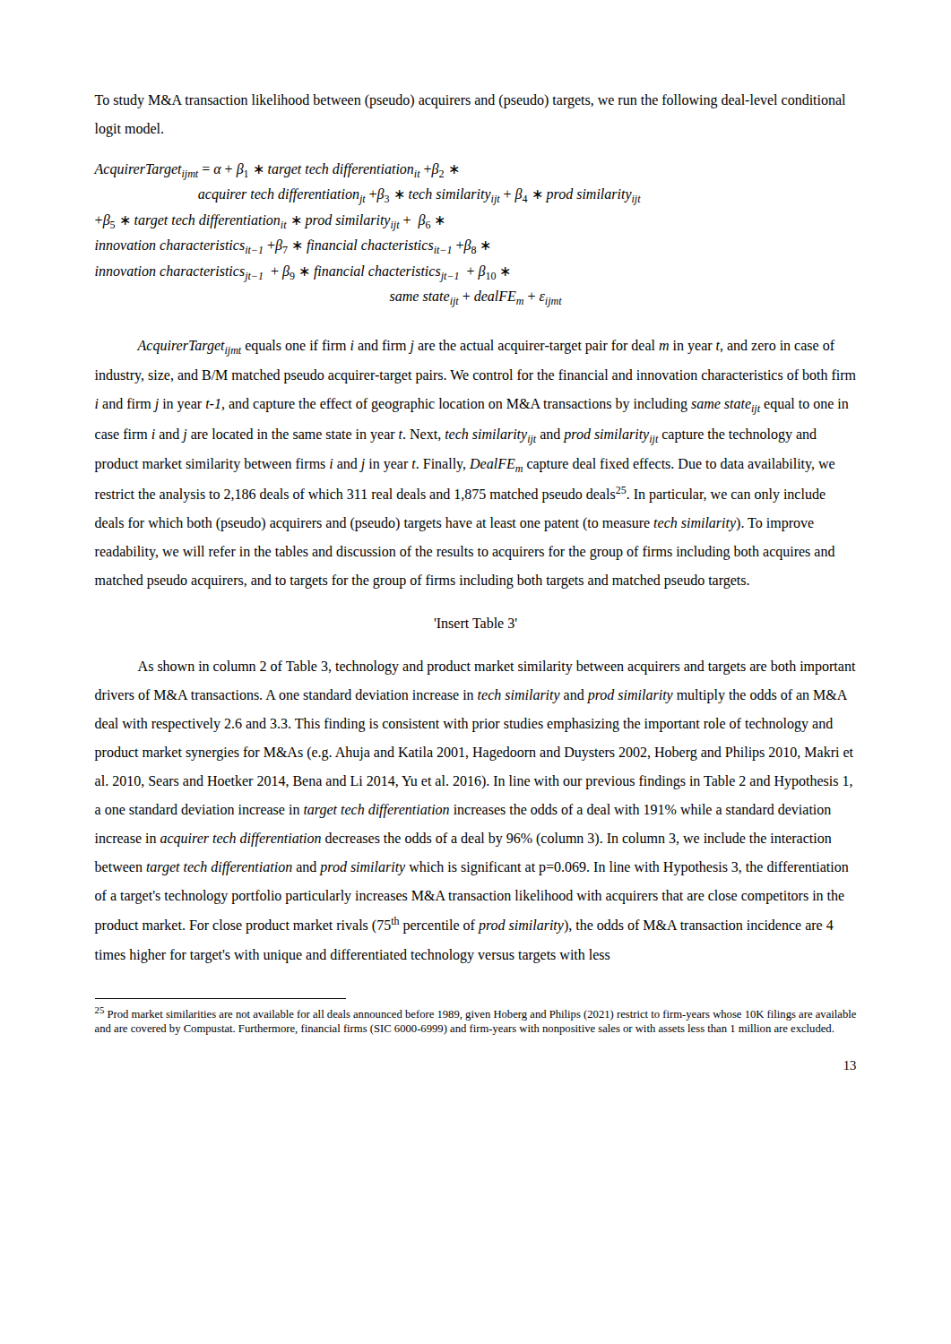To study M&A transaction likelihood between (pseudo) acquirers and (pseudo) targets, we run the following deal-level conditional logit model.
AcquirerTargetijmt = α + β1 ∗ target tech differentiationit +β2 ∗ acquirer tech differentiationjt +β3 ∗ tech similarityijt + β4 ∗ prod similarityijt +β5 ∗ target tech differentiationit ∗ prod similarityijt + β6 ∗ innovation characteristicsit−1 +β7 ∗ financial chacteristicsit−1 +β8 ∗ innovation characteristicsjt−1 + β9 ∗ financial chacteristicsjt−1 + β10 ∗ same stateijt + dealFEm + εijmt
AcquirerTargetijmt equals one if firm i and firm j are the actual acquirer-target pair for deal m in year t, and zero in case of industry, size, and B/M matched pseudo acquirer-target pairs. We control for the financial and innovation characteristics of both firm i and firm j in year t-1, and capture the effect of geographic location on M&A transactions by including same stateijt equal to one in case firm i and j are located in the same state in year t. Next, tech similarityijt and prod similarityijt capture the technology and product market similarity between firms i and j in year t. Finally, DealFEm capture deal fixed effects. Due to data availability, we restrict the analysis to 2,186 deals of which 311 real deals and 1,875 matched pseudo deals25. In particular, we can only include deals for which both (pseudo) acquirers and (pseudo) targets have at least one patent (to measure tech similarity). To improve readability, we will refer in the tables and discussion of the results to acquirers for the group of firms including both acquires and matched pseudo acquirers, and to targets for the group of firms including both targets and matched pseudo targets.
'Insert Table 3'
As shown in column 2 of Table 3, technology and product market similarity between acquirers and targets are both important drivers of M&A transactions. A one standard deviation increase in tech similarity and prod similarity multiply the odds of an M&A deal with respectively 2.6 and 3.3. This finding is consistent with prior studies emphasizing the important role of technology and product market synergies for M&As (e.g. Ahuja and Katila 2001, Hagedoorn and Duysters 2002, Hoberg and Philips 2010, Makri et al. 2010, Sears and Hoetker 2014, Bena and Li 2014, Yu et al. 2016). In line with our previous findings in Table 2 and Hypothesis 1, a one standard deviation increase in target tech differentiation increases the odds of a deal with 191% while a standard deviation increase in acquirer tech differentiation decreases the odds of a deal by 96% (column 3). In column 3, we include the interaction between target tech differentiation and prod similarity which is significant at p=0.069. In line with Hypothesis 3, the differentiation of a target's technology portfolio particularly increases M&A transaction likelihood with acquirers that are close competitors in the product market. For close product market rivals (75th percentile of prod similarity), the odds of M&A transaction incidence are 4 times higher for target's with unique and differentiated technology versus targets with less
25 Prod market similarities are not available for all deals announced before 1989, given Hoberg and Philips (2021) restrict to firm-years whose 10K filings are available and are covered by Compustat. Furthermore, financial firms (SIC 6000-6999) and firm-years with nonpositive sales or with assets less than 1 million are excluded.
13